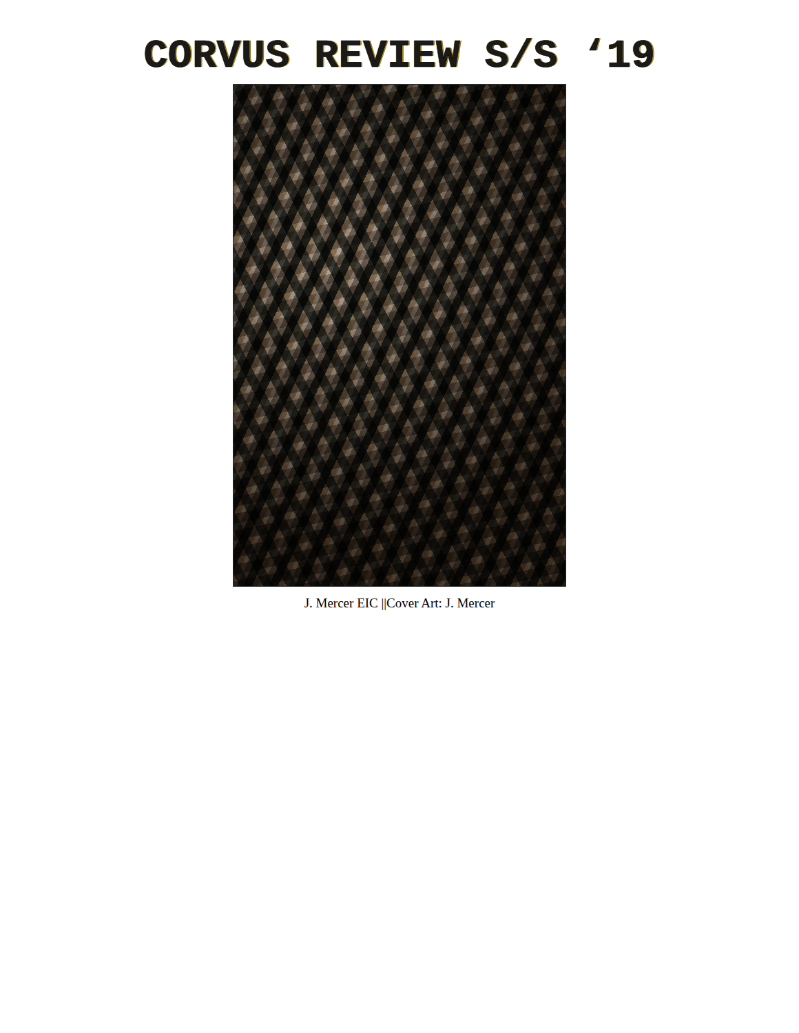CORVUS REVIEW S/S ‘19
J. Mercer EIC ||Cover Art: J. Mercer